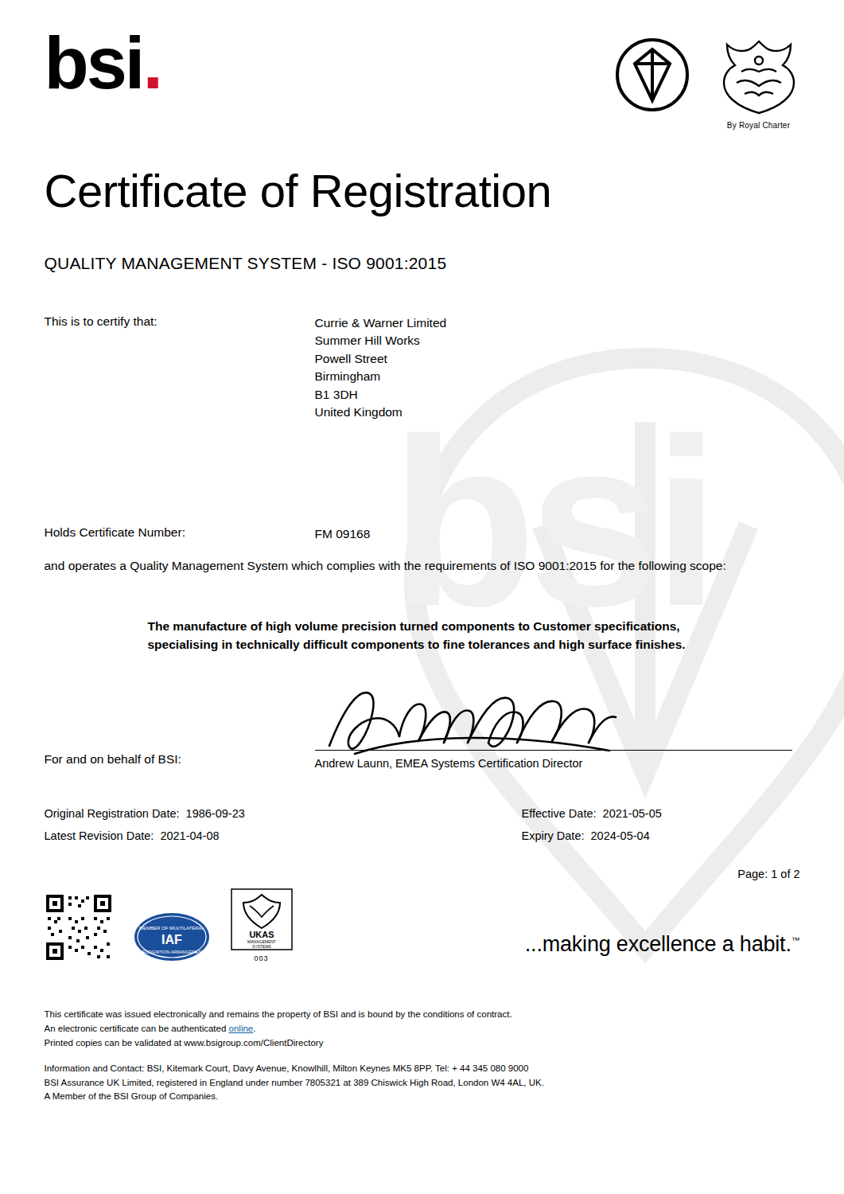bsi
bsi.
By Royal Charter
Certificate of Registration
QUALITY MANAGEMENT SYSTEM - ISO 9001:2015
This is to certify that:
Currie & Warner Limited
Summer Hill Works
Powell Street
Birmingham
B1 3DH
United Kingdom
Holds Certificate Number:
FM 09168
and operates a Quality Management System which complies with the requirements of ISO 9001:2015 for the following scope:
The manufacture of high volume precision turned components to Customer specifications, specialising in technically difficult components to fine tolerances and high surface finishes.
For and on behalf of BSI:
Andrew Launn, EMEA Systems Certification Director
Original Registration Date: 1986-09-23
Latest Revision Date: 2021-04-08
Effective Date: 2021-05-05
Expiry Date: 2024-05-04
Page: 1 of 2
MEMBER OF MULTILATERAL IAF RECOGNITION ARRANGEMENT
UKAS MANAGEMENT SYSTEMS
003
...making excellence a habit.™
This certificate was issued electronically and remains the property of BSI and is bound by the conditions of contract.
An electronic certificate can be authenticated online.
Printed copies can be validated at www.bsigroup.com/ClientDirectory
Information and Contact: BSI, Kitemark Court, Davy Avenue, Knowlhill, Milton Keynes MK5 8PP. Tel: + 44 345 080 9000
BSI Assurance UK Limited, registered in England under number 7805321 at 389 Chiswick High Road, London W4 4AL, UK.
A Member of the BSI Group of Companies.